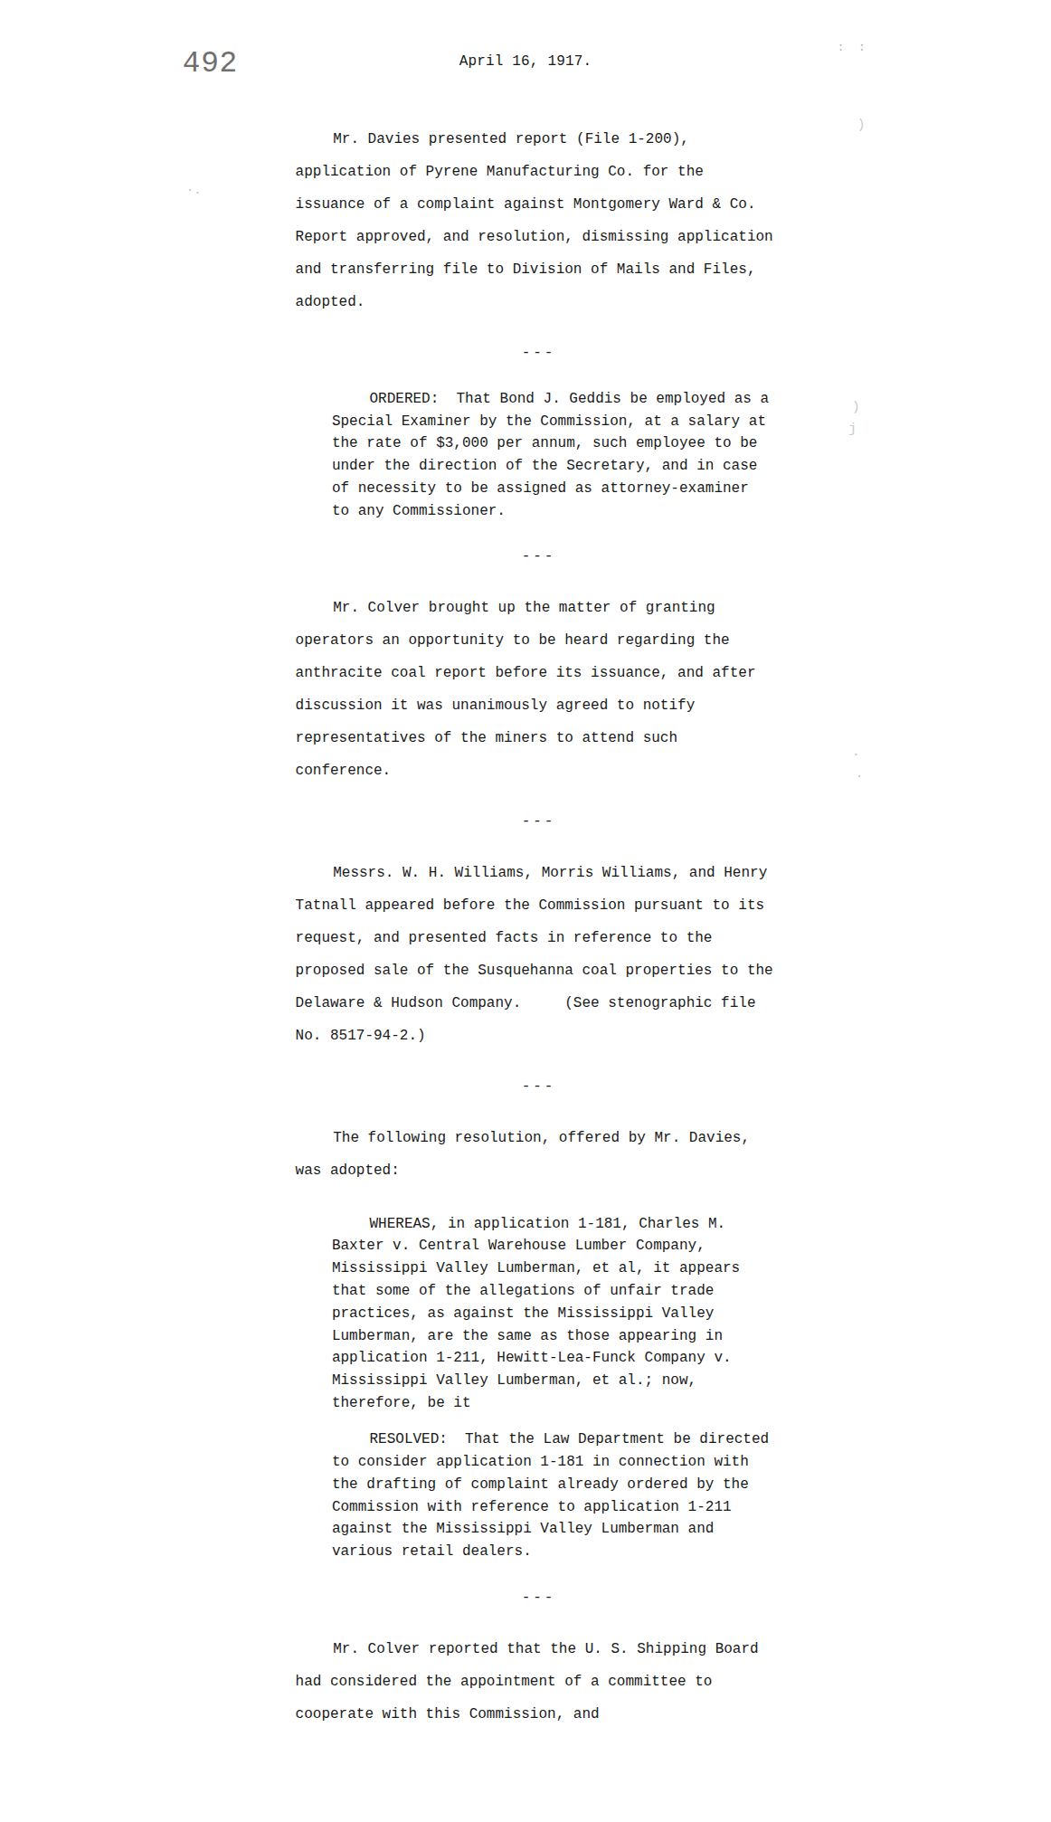492
: :
)
·.
)
j
·
·
April 16, 1917.
Mr. Davies presented report (File 1-200), application of Pyrene Manufacturing Co. for the issuance of a complaint against Montgomery Ward & Co. Report approved, and resolution, dismissing application and transferring file to Division of Mails and Files, adopted.
---
ORDERED: That Bond J. Geddis be employed as a Special Examiner by the Commission, at a salary at the rate of $3,000 per annum, such employee to be under the direction of the Secretary, and in case of necessity to be assigned as attorney-examiner to any Commissioner.
---
Mr. Colver brought up the matter of granting operators an opportunity to be heard regarding the anthracite coal report before its issuance, and after discussion it was unanimously agreed to notify representatives of the miners to attend such conference.
---
Messrs. W. H. Williams, Morris Williams, and Henry Tatnall appeared before the Commission pursuant to its request, and presented facts in reference to the proposed sale of the Susquehanna coal properties to the Delaware & Hudson Company. (See stenographic file No. 8517-94-2.)
---
The following resolution, offered by Mr. Davies, was adopted:
WHEREAS, in application 1-181, Charles M. Baxter v. Central Warehouse Lumber Company, Mississippi Valley Lumberman, et al, it appears that some of the allegations of unfair trade practices, as against the Mississippi Valley Lumberman, are the same as those appearing in application 1-211, Hewitt-Lea-Funck Company v. Mississippi Valley Lumberman, et al.; now, therefore, be it
RESOLVED: That the Law Department be directed to consider application 1-181 in connection with the drafting of complaint already ordered by the Commission with reference to application 1-211 against the Mississippi Valley Lumberman and various retail dealers.
---
Mr. Colver reported that the U. S. Shipping Board had considered the appointment of a committee to cooperate with this Commission, and